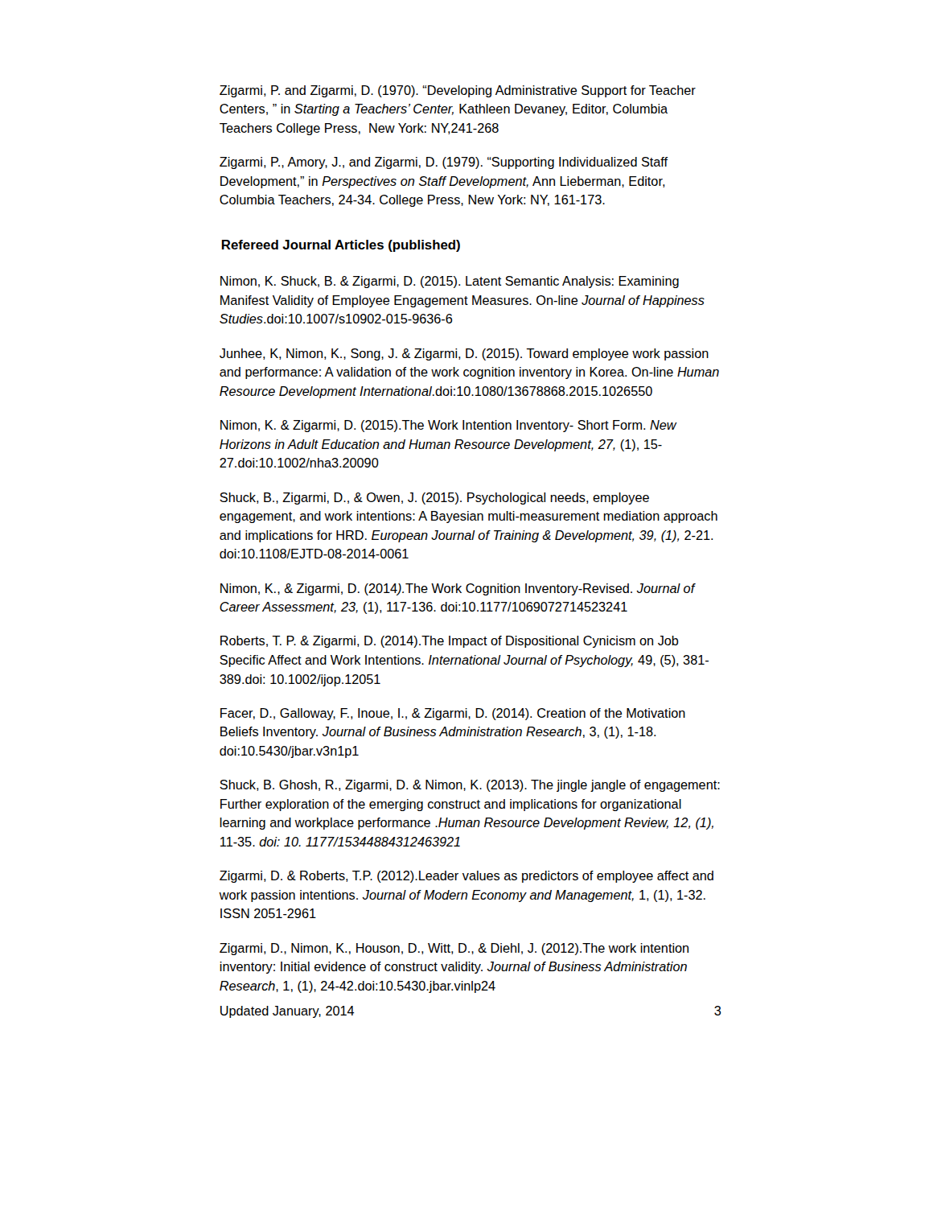Zigarmi, P. and Zigarmi, D. (1970). “Developing Administrative Support for Teacher Centers, ” in Starting a Teachers’ Center, Kathleen Devaney, Editor, Columbia Teachers College Press, New York: NY,241-268
Zigarmi, P., Amory, J., and Zigarmi, D. (1979). “Supporting Individualized Staff Development,” in Perspectives on Staff Development, Ann Lieberman, Editor, Columbia Teachers, 24-34. College Press, New York: NY, 161-173.
Refereed Journal Articles (published)
Nimon, K. Shuck, B. & Zigarmi, D. (2015). Latent Semantic Analysis: Examining Manifest Validity of Employee Engagement Measures. On-line Journal of Happiness Studies.doi:10.1007/s10902-015-9636-6
Junhee, K, Nimon, K., Song, J. & Zigarmi, D. (2015). Toward employee work passion and performance: A validation of the work cognition inventory in Korea. On-line Human Resource Development International.doi:10.1080/13678868.2015.1026550
Nimon, K. & Zigarmi, D. (2015).The Work Intention Inventory- Short Form. New Horizons in Adult Education and Human Resource Development, 27, (1), 15-27.doi:10.1002/nha3.20090
Shuck, B., Zigarmi, D., & Owen, J. (2015). Psychological needs, employee engagement, and work intentions: A Bayesian multi-measurement mediation approach and implications for HRD. European Journal of Training & Development, 39, (1), 2-21. doi:10.1108/EJTD-08-2014-0061
Nimon, K., & Zigarmi, D. (2014). The Work Cognition Inventory-Revised. Journal of Career Assessment, 23, (1), 117-136. doi:10.1177/1069072714523241
Roberts, T. P. & Zigarmi, D. (2014).The Impact of Dispositional Cynicism on Job Specific Affect and Work Intentions. International Journal of Psychology, 49, (5), 381-389.doi: 10.1002/ijop.12051
Facer, D., Galloway, F., Inoue, I., & Zigarmi, D. (2014). Creation of the Motivation Beliefs Inventory. Journal of Business Administration Research, 3, (1), 1-18. doi:10.5430/jbar.v3n1p1
Shuck, B. Ghosh, R., Zigarmi, D. & Nimon, K. (2013). The jingle jangle of engagement: Further exploration of the emerging construct and implications for organizational learning and workplace performance .Human Resource Development Review, 12, (1), 11-35. doi: 10. 1177/15344884312463921
Zigarmi, D. & Roberts, T.P. (2012).Leader values as predictors of employee affect and work passion intentions. Journal of Modern Economy and Management, 1, (1), 1-32. ISSN 2051-2961
Zigarmi, D., Nimon, K., Houson, D., Witt, D., & Diehl, J. (2012).The work intention inventory: Initial evidence of construct validity. Journal of Business Administration Research, 1, (1), 24-42.doi:10.5430.jbar.vinlp24
Updated January, 2014 3